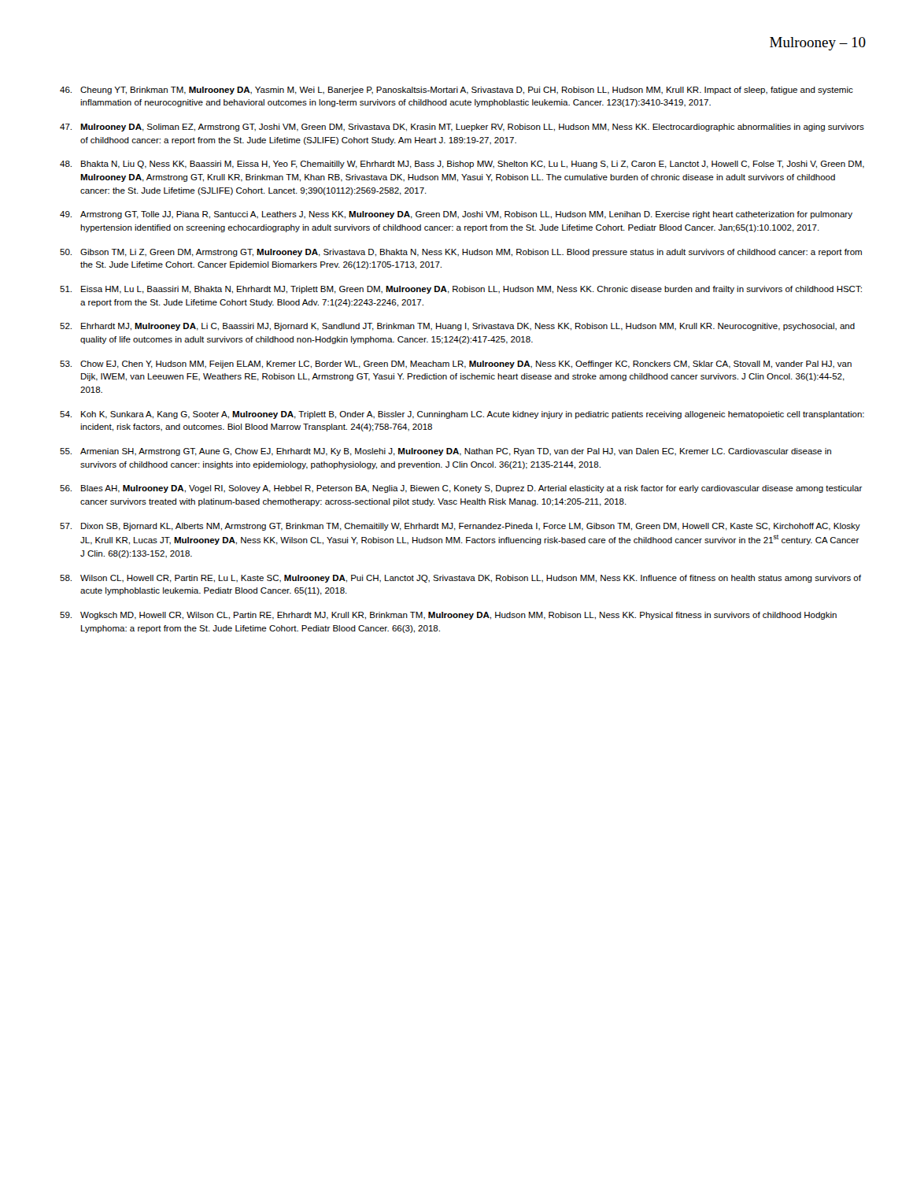Mulrooney – 10
46. Cheung YT, Brinkman TM, Mulrooney DA, Yasmin M, Wei L, Banerjee P, Panoskaltsis-Mortari A, Srivastava D, Pui CH, Robison LL, Hudson MM, Krull KR. Impact of sleep, fatigue and systemic inflammation of neurocognitive and behavioral outcomes in long-term survivors of childhood acute lymphoblastic leukemia. Cancer. 123(17):3410-3419, 2017.
47. Mulrooney DA, Soliman EZ, Armstrong GT, Joshi VM, Green DM, Srivastava DK, Krasin MT, Luepker RV, Robison LL, Hudson MM, Ness KK. Electrocardiographic abnormalities in aging survivors of childhood cancer: a report from the St. Jude Lifetime (SJLIFE) Cohort Study. Am Heart J. 189:19-27, 2017.
48. Bhakta N, Liu Q, Ness KK, Baassiri M, Eissa H, Yeo F, Chemaitilly W, Ehrhardt MJ, Bass J, Bishop MW, Shelton KC, Lu L, Huang S, Li Z, Caron E, Lanctot J, Howell C, Folse T, Joshi V, Green DM, Mulrooney DA, Armstrong GT, Krull KR, Brinkman TM, Khan RB, Srivastava DK, Hudson MM, Yasui Y, Robison LL. The cumulative burden of chronic disease in adult survivors of childhood cancer: the St. Jude Lifetime (SJLIFE) Cohort. Lancet. 9;390(10112):2569-2582, 2017.
49. Armstrong GT, Tolle JJ, Piana R, Santucci A, Leathers J, Ness KK, Mulrooney DA, Green DM, Joshi VM, Robison LL, Hudson MM, Lenihan D. Exercise right heart catheterization for pulmonary hypertension identified on screening echocardiography in adult survivors of childhood cancer: a report from the St. Jude Lifetime Cohort. Pediatr Blood Cancer. Jan;65(1):10.1002, 2017.
50. Gibson TM, Li Z, Green DM, Armstrong GT, Mulrooney DA, Srivastava D, Bhakta N, Ness KK, Hudson MM, Robison LL. Blood pressure status in adult survivors of childhood cancer: a report from the St. Jude Lifetime Cohort. Cancer Epidemiol Biomarkers Prev. 26(12):1705-1713, 2017.
51. Eissa HM, Lu L, Baassiri M, Bhakta N, Ehrhardt MJ, Triplett BM, Green DM, Mulrooney DA, Robison LL, Hudson MM, Ness KK. Chronic disease burden and frailty in survivors of childhood HSCT: a report from the St. Jude Lifetime Cohort Study. Blood Adv. 7:1(24):2243-2246, 2017.
52. Ehrhardt MJ, Mulrooney DA, Li C, Baassiri MJ, Bjornard K, Sandlund JT, Brinkman TM, Huang I, Srivastava DK, Ness KK, Robison LL, Hudson MM, Krull KR. Neurocognitive, psychosocial, and quality of life outcomes in adult survivors of childhood non-Hodgkin lymphoma. Cancer. 15;124(2):417-425, 2018.
53. Chow EJ, Chen Y, Hudson MM, Feijen ELAM, Kremer LC, Border WL, Green DM, Meacham LR, Mulrooney DA, Ness KK, Oeffinger KC, Ronckers CM, Sklar CA, Stovall M, vander Pal HJ, van Dijk, IWEM, van Leeuwen FE, Weathers RE, Robison LL, Armstrong GT, Yasui Y. Prediction of ischemic heart disease and stroke among childhood cancer survivors. J Clin Oncol. 36(1):44-52, 2018.
54. Koh K, Sunkara A, Kang G, Sooter A, Mulrooney DA, Triplett B, Onder A, Bissler J, Cunningham LC. Acute kidney injury in pediatric patients receiving allogeneic hematopoietic cell transplantation: incident, risk factors, and outcomes. Biol Blood Marrow Transplant. 24(4);758-764, 2018
55. Armenian SH, Armstrong GT, Aune G, Chow EJ, Ehrhardt MJ, Ky B, Moslehi J, Mulrooney DA, Nathan PC, Ryan TD, van der Pal HJ, van Dalen EC, Kremer LC. Cardiovascular disease in survivors of childhood cancer: insights into epidemiology, pathophysiology, and prevention. J Clin Oncol. 36(21); 2135-2144, 2018.
56. Blaes AH, Mulrooney DA, Vogel RI, Solovey A, Hebbel R, Peterson BA, Neglia J, Biewen C, Konety S, Duprez D. Arterial elasticity at a risk factor for early cardiovascular disease among testicular cancer survivors treated with platinum-based chemotherapy: across-sectional pilot study. Vasc Health Risk Manag. 10;14:205-211, 2018.
57. Dixon SB, Bjornard KL, Alberts NM, Armstrong GT, Brinkman TM, Chemaitilly W, Ehrhardt MJ, Fernandez-Pineda I, Force LM, Gibson TM, Green DM, Howell CR, Kaste SC, Kirchohoff AC, Klosky JL, Krull KR, Lucas JT, Mulrooney DA, Ness KK, Wilson CL, Yasui Y, Robison LL, Hudson MM. Factors influencing risk-based care of the childhood cancer survivor in the 21st century. CA Cancer J Clin. 68(2):133-152, 2018.
58. Wilson CL, Howell CR, Partin RE, Lu L, Kaste SC, Mulrooney DA, Pui CH, Lanctot JQ, Srivastava DK, Robison LL, Hudson MM, Ness KK. Influence of fitness on health status among survivors of acute lymphoblastic leukemia. Pediatr Blood Cancer. 65(11), 2018.
59. Wogksch MD, Howell CR, Wilson CL, Partin RE, Ehrhardt MJ, Krull KR, Brinkman TM, Mulrooney DA, Hudson MM, Robison LL, Ness KK. Physical fitness in survivors of childhood Hodgkin Lymphoma: a report from the St. Jude Lifetime Cohort. Pediatr Blood Cancer. 66(3), 2018.